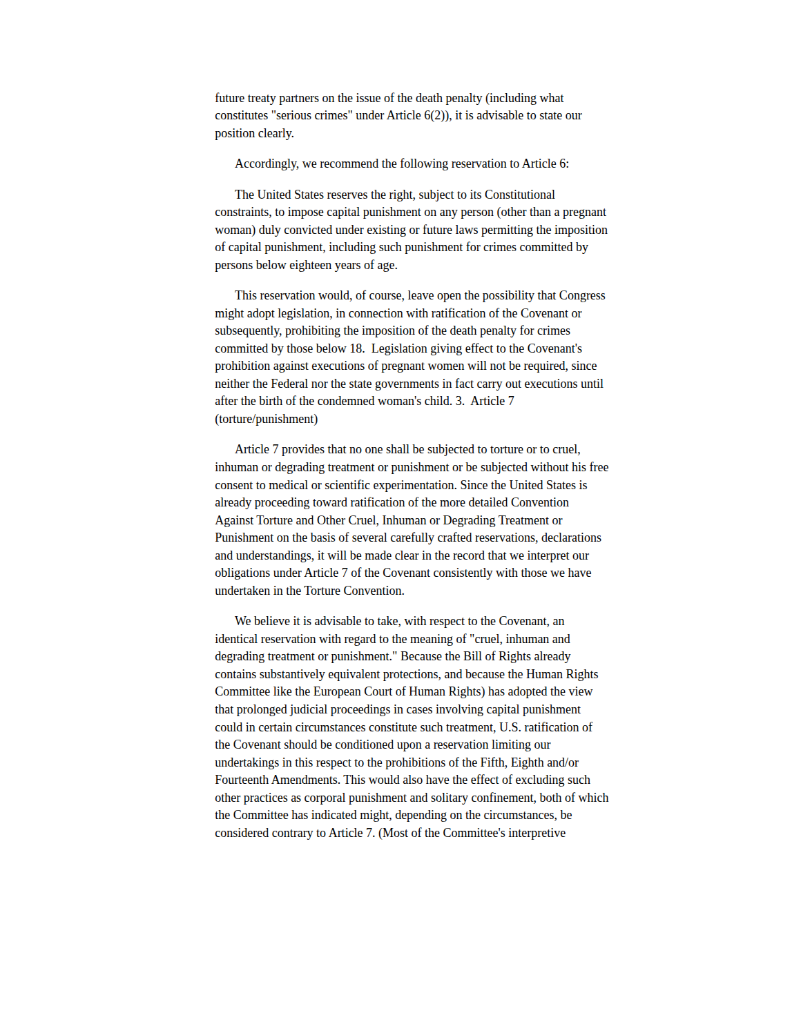future treaty partners on the issue of the death penalty (including what constitutes "serious crimes" under Article 6(2)), it is advisable to state our position clearly.
Accordingly, we recommend the following reservation to Article 6:
The United States reserves the right, subject to its Constitutional constraints, to impose capital punishment on any person (other than a pregnant woman) duly convicted under existing or future laws permitting the imposition of capital punishment, including such punishment for crimes committed by persons below eighteen years of age.
This reservation would, of course, leave open the possibility that Congress might adopt legislation, in connection with ratification of the Covenant or subsequently, prohibiting the imposition of the death penalty for crimes committed by those below 18. Legislation giving effect to the Covenant's prohibition against executions of pregnant women will not be required, since neither the Federal nor the state governments in fact carry out executions until after the birth of the condemned woman's child. 3. Article 7 (torture/punishment)
Article 7 provides that no one shall be subjected to torture or to cruel, inhuman or degrading treatment or punishment or be subjected without his free consent to medical or scientific experimentation. Since the United States is already proceeding toward ratification of the more detailed Convention Against Torture and Other Cruel, Inhuman or Degrading Treatment or Punishment on the basis of several carefully crafted reservations, declarations and understandings, it will be made clear in the record that we interpret our obligations under Article 7 of the Covenant consistently with those we have undertaken in the Torture Convention.
We believe it is advisable to take, with respect to the Covenant, an identical reservation with regard to the meaning of "cruel, inhuman and degrading treatment or punishment." Because the Bill of Rights already contains substantively equivalent protections, and because the Human Rights Committee like the European Court of Human Rights) has adopted the view that prolonged judicial proceedings in cases involving capital punishment could in certain circumstances constitute such treatment, U.S. ratification of the Covenant should be conditioned upon a reservation limiting our undertakings in this respect to the prohibitions of the Fifth, Eighth and/or Fourteenth Amendments. This would also have the effect of excluding such other practices as corporal punishment and solitary confinement, both of which the Committee has indicated might, depending on the circumstances, be considered contrary to Article 7. (Most of the Committee's interpretive